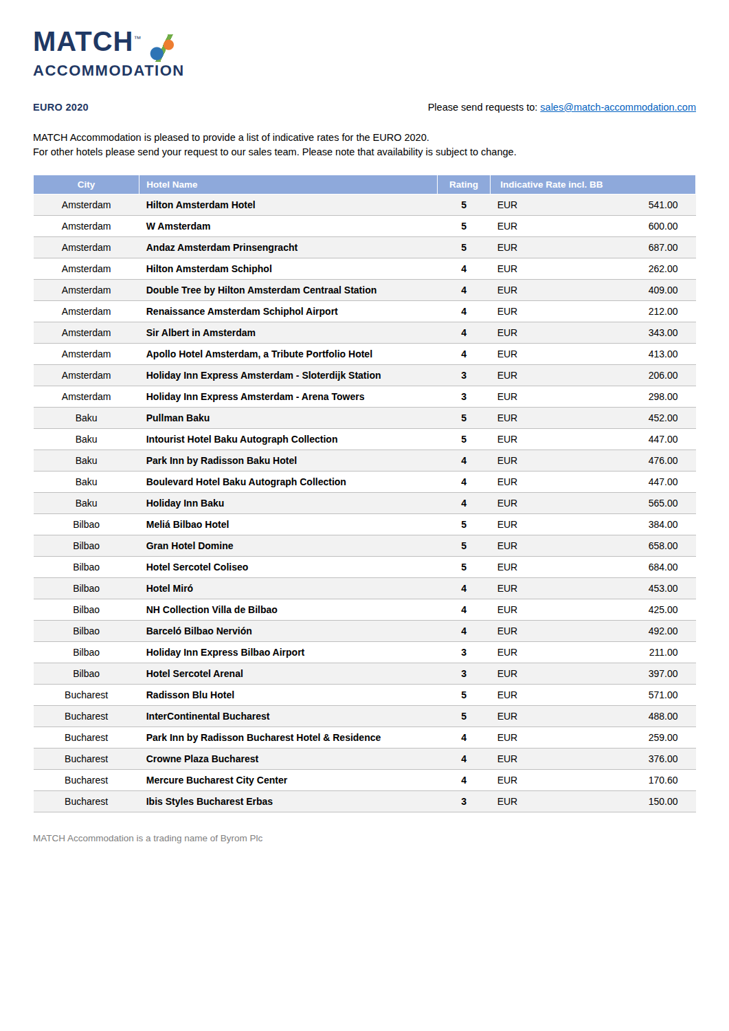MATCH™
ACCOMMODATION
EURO 2020
Please send requests to: sales@match-accommodation.com
MATCH Accommodation is pleased to provide a list of indicative rates for the EURO 2020.
For other hotels please send your request to our sales team. Please note that availability is subject to change.
| City | Hotel Name | Rating | Indicative Rate incl. BB |
| --- | --- | --- | --- |
| Amsterdam | Hilton Amsterdam Hotel | 5 | EUR | 541.00 |
| Amsterdam | W Amsterdam | 5 | EUR | 600.00 |
| Amsterdam | Andaz Amsterdam Prinsengracht | 5 | EUR | 687.00 |
| Amsterdam | Hilton Amsterdam Schiphol | 4 | EUR | 262.00 |
| Amsterdam | Double Tree by Hilton Amsterdam Centraal Station | 4 | EUR | 409.00 |
| Amsterdam | Renaissance Amsterdam Schiphol Airport | 4 | EUR | 212.00 |
| Amsterdam | Sir Albert in Amsterdam | 4 | EUR | 343.00 |
| Amsterdam | Apollo Hotel Amsterdam, a Tribute Portfolio Hotel | 4 | EUR | 413.00 |
| Amsterdam | Holiday Inn Express Amsterdam - Sloterdijk Station | 3 | EUR | 206.00 |
| Amsterdam | Holiday Inn Express Amsterdam - Arena Towers | 3 | EUR | 298.00 |
| Baku | Pullman Baku | 5 | EUR | 452.00 |
| Baku | Intourist Hotel Baku Autograph Collection | 5 | EUR | 447.00 |
| Baku | Park Inn by Radisson Baku Hotel | 4 | EUR | 476.00 |
| Baku | Boulevard Hotel Baku Autograph Collection | 4 | EUR | 447.00 |
| Baku | Holiday Inn Baku | 4 | EUR | 565.00 |
| Bilbao | Meliá Bilbao Hotel | 5 | EUR | 384.00 |
| Bilbao | Gran Hotel Domine | 5 | EUR | 658.00 |
| Bilbao | Hotel Sercotel Coliseo | 5 | EUR | 684.00 |
| Bilbao | Hotel Miró | 4 | EUR | 453.00 |
| Bilbao | NH Collection Villa de Bilbao | 4 | EUR | 425.00 |
| Bilbao | Barceló Bilbao Nervión | 4 | EUR | 492.00 |
| Bilbao | Holiday Inn Express Bilbao Airport | 3 | EUR | 211.00 |
| Bilbao | Hotel Sercotel Arenal | 3 | EUR | 397.00 |
| Bucharest | Radisson Blu Hotel | 5 | EUR | 571.00 |
| Bucharest | InterContinental Bucharest | 5 | EUR | 488.00 |
| Bucharest | Park Inn by Radisson Bucharest Hotel & Residence | 4 | EUR | 259.00 |
| Bucharest | Crowne Plaza Bucharest | 4 | EUR | 376.00 |
| Bucharest | Mercure Bucharest City Center | 4 | EUR | 170.60 |
| Bucharest | Ibis Styles Bucharest Erbas | 3 | EUR | 150.00 |
MATCH Accommodation is a trading name of Byrom Plc